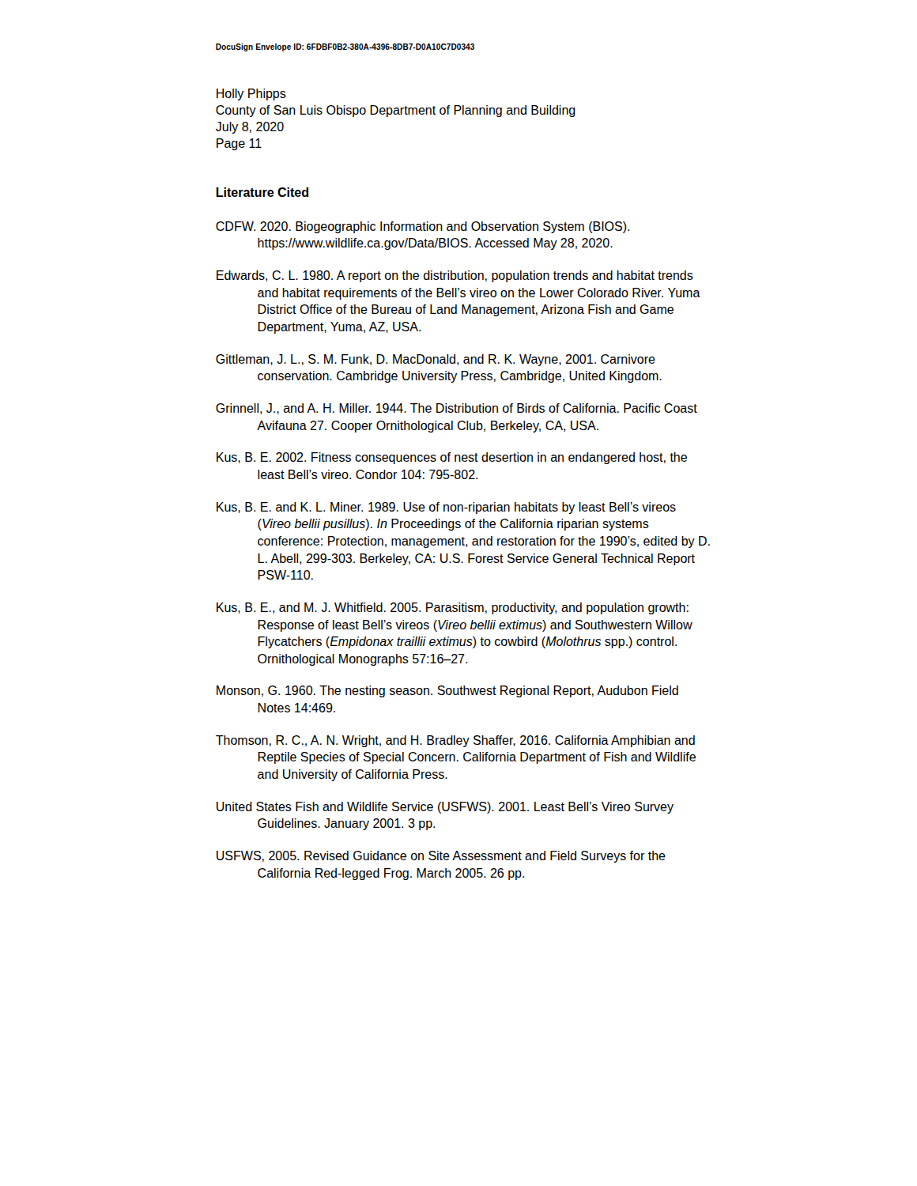DocuSign Envelope ID: 6FDBF0B2-380A-4396-8DB7-D0A10C7D0343
Holly Phipps
County of San Luis Obispo Department of Planning and Building
July 8, 2020
Page 11
Literature Cited
CDFW. 2020. Biogeographic Information and Observation System (BIOS). https://www.wildlife.ca.gov/Data/BIOS. Accessed May 28, 2020.
Edwards, C. L. 1980. A report on the distribution, population trends and habitat trends and habitat requirements of the Bell’s vireo on the Lower Colorado River. Yuma District Office of the Bureau of Land Management, Arizona Fish and Game Department, Yuma, AZ, USA.
Gittleman, J. L., S. M. Funk, D. MacDonald, and R. K. Wayne, 2001. Carnivore conservation. Cambridge University Press, Cambridge, United Kingdom.
Grinnell, J., and A. H. Miller. 1944. The Distribution of Birds of California. Pacific Coast Avifauna 27. Cooper Ornithological Club, Berkeley, CA, USA.
Kus, B. E. 2002. Fitness consequences of nest desertion in an endangered host, the least Bell’s vireo. Condor 104: 795-802.
Kus, B. E. and K. L. Miner. 1989. Use of non-riparian habitats by least Bell’s vireos (Vireo bellii pusillus). In Proceedings of the California riparian systems conference: Protection, management, and restoration for the 1990’s, edited by D. L. Abell, 299-303. Berkeley, CA: U.S. Forest Service General Technical Report PSW-110.
Kus, B. E., and M. J. Whitfield. 2005. Parasitism, productivity, and population growth: Response of least Bell’s vireos (Vireo bellii extimus) and Southwestern Willow Flycatchers (Empidonax traillii extimus) to cowbird (Molothrus spp.) control. Ornithological Monographs 57:16–27.
Monson, G. 1960. The nesting season. Southwest Regional Report, Audubon Field Notes 14:469.
Thomson, R. C., A. N. Wright, and H. Bradley Shaffer, 2016. California Amphibian and Reptile Species of Special Concern. California Department of Fish and Wildlife and University of California Press.
United States Fish and Wildlife Service (USFWS). 2001. Least Bell’s Vireo Survey Guidelines. January 2001. 3 pp.
USFWS, 2005. Revised Guidance on Site Assessment and Field Surveys for the California Red-legged Frog. March 2005. 26 pp.